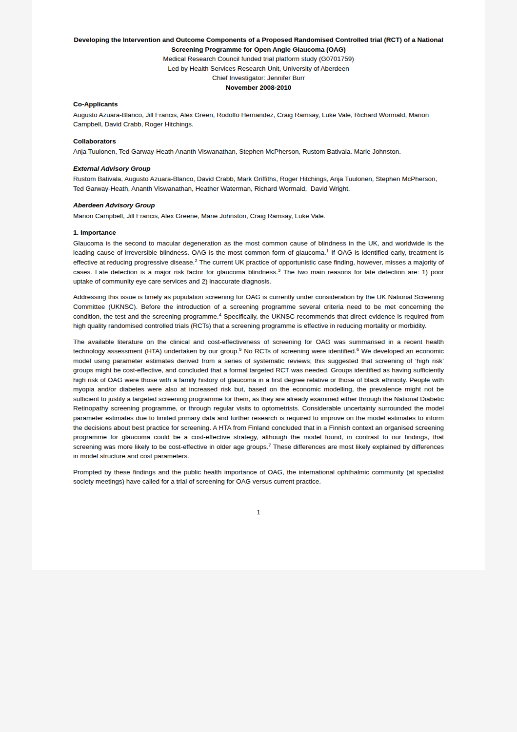Developing the Intervention and Outcome Components of a Proposed Randomised Controlled trial (RCT) of a National Screening Programme for Open Angle Glaucoma (OAG)
Medical Research Council funded trial platform study (G0701759)
Led by Health Services Research Unit, University of Aberdeen
Chief Investigator: Jennifer Burr
November 2008-2010
Co-Applicants
Augusto Azuara-Blanco, Jill Francis, Alex Green, Rodolfo Hernandez, Craig Ramsay, Luke Vale, Richard Wormald, Marion Campbell, David Crabb, Roger Hitchings.
Collaborators
Anja Tuulonen, Ted Garway-Heath Ananth Viswanathan, Stephen McPherson, Rustom Bativala. Marie Johnston.
External Advisory Group
Rustom Bativala, Augusto Azuara-Blanco, David Crabb, Mark Griffiths, Roger Hitchings, Anja Tuulonen, Stephen McPherson, Ted Garway-Heath, Ananth Viswanathan, Heather Waterman, Richard Wormald, David Wright.
Aberdeen Advisory Group
Marion Campbell, Jill Francis, Alex Greene, Marie Johnston, Craig Ramsay, Luke Vale.
1. Importance
Glaucoma is the second to macular degeneration as the most common cause of blindness in the UK, and worldwide is the leading cause of irreversible blindness. OAG is the most common form of glaucoma.1 If OAG is identified early, treatment is effective at reducing progressive disease.2 The current UK practice of opportunistic case finding, however, misses a majority of cases. Late detection is a major risk factor for glaucoma blindness.3 The two main reasons for late detection are: 1) poor uptake of community eye care services and 2) inaccurate diagnosis.
Addressing this issue is timely as population screening for OAG is currently under consideration by the UK National Screening Committee (UKNSC). Before the introduction of a screening programme several criteria need to be met concerning the condition, the test and the screening programme.4 Specifically, the UKNSC recommends that direct evidence is required from high quality randomised controlled trials (RCTs) that a screening programme is effective in reducing mortality or morbidity.
The available literature on the clinical and cost-effectiveness of screening for OAG was summarised in a recent health technology assessment (HTA) undertaken by our group.5 No RCTs of screening were identified.6 We developed an economic model using parameter estimates derived from a series of systematic reviews; this suggested that screening of ‘high risk’ groups might be cost-effective, and concluded that a formal targeted RCT was needed. Groups identified as having sufficiently high risk of OAG were those with a family history of glaucoma in a first degree relative or those of black ethnicity. People with myopia and/or diabetes were also at increased risk but, based on the economic modelling, the prevalence might not be sufficient to justify a targeted screening programme for them, as they are already examined either through the National Diabetic Retinopathy screening programme, or through regular visits to optometrists. Considerable uncertainty surrounded the model parameter estimates due to limited primary data and further research is required to improve on the model estimates to inform the decisions about best practice for screening. A HTA from Finland concluded that in a Finnish context an organised screening programme for glaucoma could be a cost-effective strategy, although the model found, in contrast to our findings, that screening was more likely to be cost-effective in older age groups.7 These differences are most likely explained by differences in model structure and cost parameters.
Prompted by these findings and the public health importance of OAG, the international ophthalmic community (at specialist society meetings) have called for a trial of screening for OAG versus current practice.
1